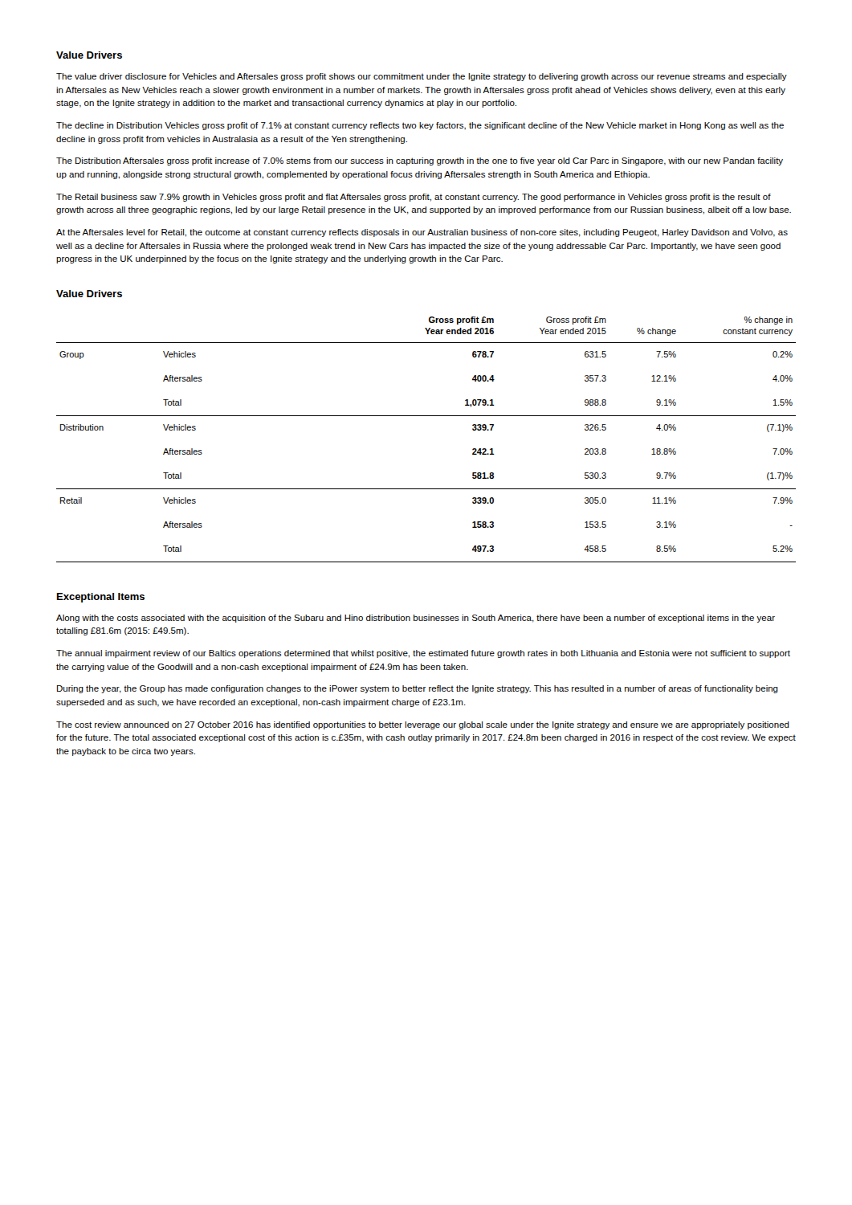Value Drivers
The value driver disclosure for Vehicles and Aftersales gross profit shows our commitment under the Ignite strategy to delivering growth across our revenue streams and especially in Aftersales as New Vehicles reach a slower growth environment in a number of markets. The growth in Aftersales gross profit ahead of Vehicles shows delivery, even at this early stage, on the Ignite strategy in addition to the market and transactional currency dynamics at play in our portfolio.
The decline in Distribution Vehicles gross profit of 7.1% at constant currency reflects two key factors, the significant decline of the New Vehicle market in Hong Kong as well as the decline in gross profit from vehicles in Australasia as a result of the Yen strengthening.
The Distribution Aftersales gross profit increase of 7.0% stems from our success in capturing growth in the one to five year old Car Parc in Singapore, with our new Pandan facility up and running, alongside strong structural growth, complemented by operational focus driving Aftersales strength in South America and Ethiopia.
The Retail business saw 7.9% growth in Vehicles gross profit and flat Aftersales gross profit, at constant currency. The good performance in Vehicles gross profit is the result of growth across all three geographic regions, led by our large Retail presence in the UK, and supported by an improved performance from our Russian business, albeit off a low base.
At the Aftersales level for Retail, the outcome at constant currency reflects disposals in our Australian business of non-core sites, including Peugeot, Harley Davidson and Volvo, as well as a decline for Aftersales in Russia where the prolonged weak trend in New Cars has impacted the size of the young addressable Car Parc. Importantly, we have seen good progress in the UK underpinned by the focus on the Ignite strategy and the underlying growth in the Car Parc.
Value Drivers
| | | Gross profit £m Year ended 2016 | Gross profit £m Year ended 2015 | % change | % change in constant currency |
| --- | --- | --- | --- | --- | --- |
| Group | Vehicles | 678.7 | 631.5 | 7.5% | 0.2% |
| | Aftersales | 400.4 | 357.3 | 12.1% | 4.0% |
| | Total | 1,079.1 | 988.8 | 9.1% | 1.5% |
| Distribution | Vehicles | 339.7 | 326.5 | 4.0% | (7.1)% |
| | Aftersales | 242.1 | 203.8 | 18.8% | 7.0% |
| | Total | 581.8 | 530.3 | 9.7% | (1.7)% |
| Retail | Vehicles | 339.0 | 305.0 | 11.1% | 7.9% |
| | Aftersales | 158.3 | 153.5 | 3.1% | - |
| | Total | 497.3 | 458.5 | 8.5% | 5.2% |
Exceptional Items
Along with the costs associated with the acquisition of the Subaru and Hino distribution businesses in South America, there have been a number of exceptional items in the year totalling £81.6m (2015: £49.5m).
The annual impairment review of our Baltics operations determined that whilst positive, the estimated future growth rates in both Lithuania and Estonia were not sufficient to support the carrying value of the Goodwill and a non-cash exceptional impairment of £24.9m has been taken.
During the year, the Group has made configuration changes to the iPower system to better reflect the Ignite strategy. This has resulted in a number of areas of functionality being superseded and as such, we have recorded an exceptional, non-cash impairment charge of £23.1m.
The cost review announced on 27 October 2016 has identified opportunities to better leverage our global scale under the Ignite strategy and ensure we are appropriately positioned for the future. The total associated exceptional cost of this action is c.£35m, with cash outlay primarily in 2017. £24.8m been charged in 2016 in respect of the cost review. We expect the payback to be circa two years.